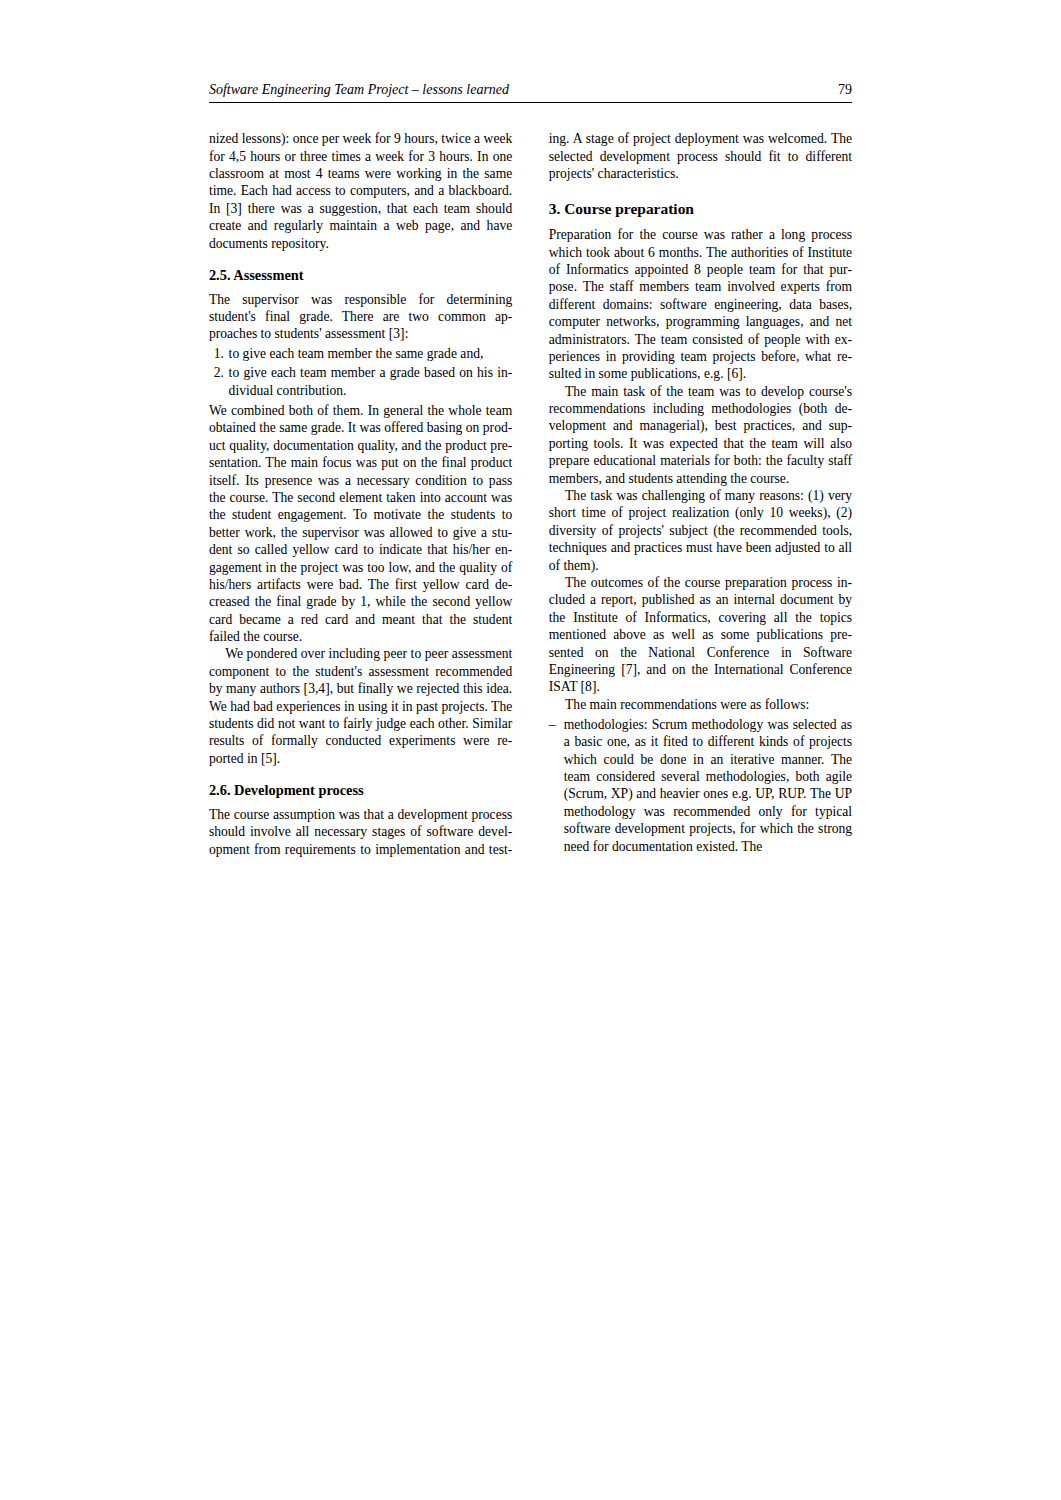Software Engineering Team Project – lessons learned 79
nized lessons): once per week for 9 hours, twice a week for 4,5 hours or three times a week for 3 hours. In one classroom at most 4 teams were working in the same time. Each had access to computers, and a blackboard. In [3] there was a suggestion, that each team should create and regularly maintain a web page, and have documents repository.
2.5. Assessment
The supervisor was responsible for determining student's final grade. There are two common approaches to students' assessment [3]:
to give each team member the same grade and,
to give each team member a grade based on his individual contribution.
We combined both of them. In general the whole team obtained the same grade. It was offered basing on product quality, documentation quality, and the product presentation. The main focus was put on the final product itself. Its presence was a necessary condition to pass the course. The second element taken into account was the student engagement. To motivate the students to better work, the supervisor was allowed to give a student so called yellow card to indicate that his/her engagement in the project was too low, and the quality of his/hers artifacts were bad. The first yellow card decreased the final grade by 1, while the second yellow card became a red card and meant that the student failed the course.
We pondered over including peer to peer assessment component to the student's assessment recommended by many authors [3,4], but finally we rejected this idea. We had bad experiences in using it in past projects. The students did not want to fairly judge each other. Similar results of formally conducted experiments were reported in [5].
2.6. Development process
The course assumption was that a development process should involve all necessary stages of software development from requirements to implementation and testing. A stage of project deployment was welcomed. The selected development process should fit to different projects' characteristics.
3. Course preparation
Preparation for the course was rather a long process which took about 6 months. The authorities of Institute of Informatics appointed 8 people team for that purpose. The staff members team involved experts from different domains: software engineering, data bases, computer networks, programming languages, and net administrators. The team consisted of people with experiences in providing team projects before, what resulted in some publications, e.g. [6].
The main task of the team was to develop course's recommendations including methodologies (both development and managerial), best practices, and supporting tools. It was expected that the team will also prepare educational materials for both: the faculty staff members, and students attending the course.
The task was challenging of many reasons: (1) very short time of project realization (only 10 weeks), (2) diversity of projects' subject (the recommended tools, techniques and practices must have been adjusted to all of them).
The outcomes of the course preparation process included a report, published as an internal document by the Institute of Informatics, covering all the topics mentioned above as well as some publications presented on the National Conference in Software Engineering [7], and on the International Conference ISAT [8].
The main recommendations were as follows:
methodologies: Scrum methodology was selected as a basic one, as it fited to different kinds of projects which could be done in an iterative manner. The team considered several methodologies, both agile (Scrum, XP) and heavier ones e.g. UP, RUP. The UP methodology was recommended only for typical software development projects, for which the strong need for documentation existed. The